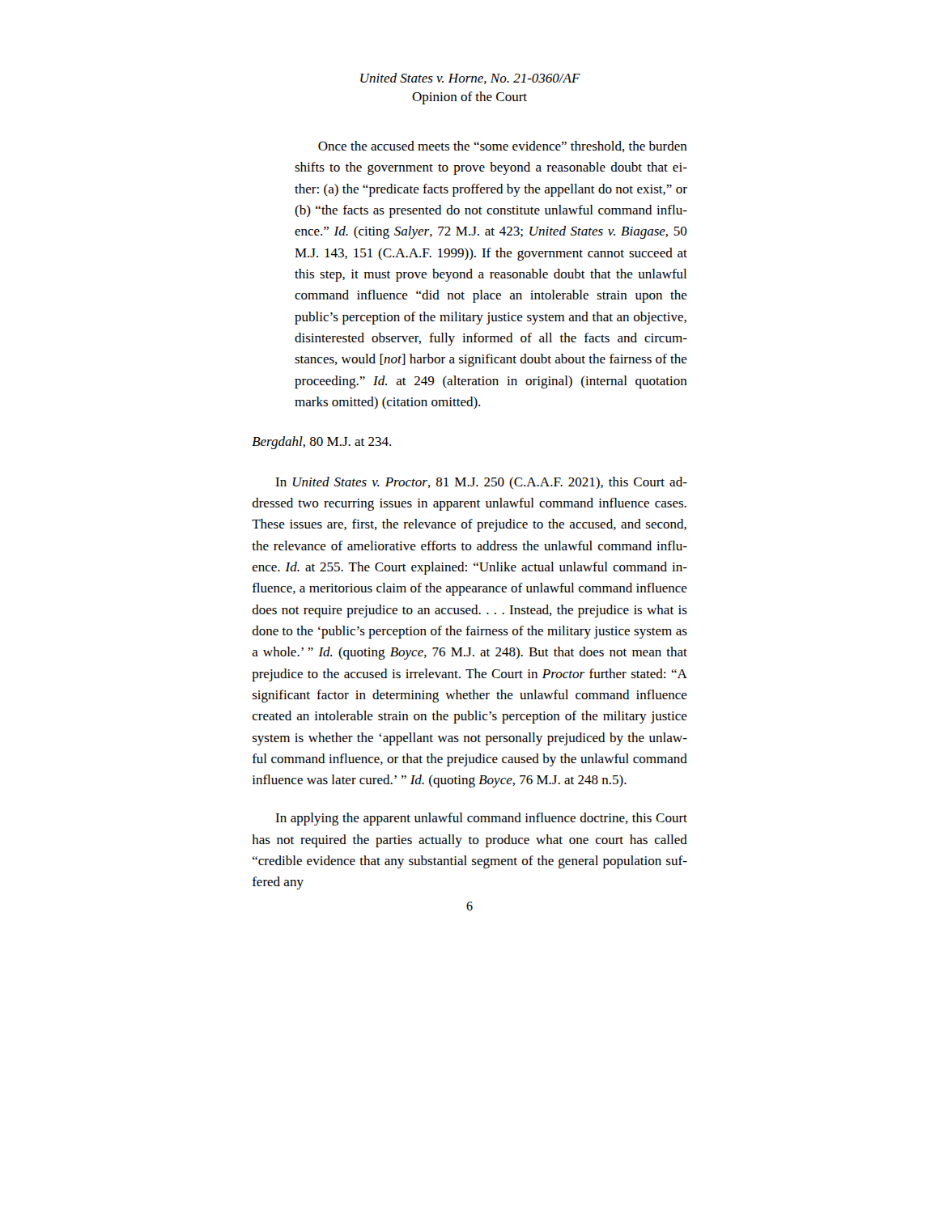United States v. Horne, No. 21-0360/AF Opinion of the Court
Once the accused meets the “some evidence” threshold, the burden shifts to the government to prove beyond a reasonable doubt that either: (a) the “predicate facts proffered by the appellant do not exist,” or (b) “the facts as presented do not constitute unlawful command influence.” Id. (citing Salyer, 72 M.J. at 423; United States v. Biagase, 50 M.J. 143, 151 (C.A.A.F. 1999)). If the government cannot succeed at this step, it must prove beyond a reasonable doubt that the unlawful command influence “did not place an intolerable strain upon the public’s perception of the military justice system and that an objective, disinterested observer, fully informed of all the facts and circumstances, would [not] harbor a significant doubt about the fairness of the proceeding.” Id. at 249 (alteration in original) (internal quotation marks omitted) (citation omitted).
Bergdahl, 80 M.J. at 234.
In United States v. Proctor, 81 M.J. 250 (C.A.A.F. 2021), this Court addressed two recurring issues in apparent unlawful command influence cases. These issues are, first, the relevance of prejudice to the accused, and second, the relevance of ameliorative efforts to address the unlawful command influence. Id. at 255. The Court explained: “Unlike actual unlawful command influence, a meritorious claim of the appearance of unlawful command influence does not require prejudice to an accused. . . . Instead, the prejudice is what is done to the ‘public’s perception of the fairness of the military justice system as a whole.’ ” Id. (quoting Boyce, 76 M.J. at 248). But that does not mean that prejudice to the accused is irrelevant. The Court in Proctor further stated: “A significant factor in determining whether the unlawful command influence created an intolerable strain on the public’s perception of the military justice system is whether the ‘appellant was not personally prejudiced by the unlawful command influence, or that the prejudice caused by the unlawful command influence was later cured.’ ” Id. (quoting Boyce, 76 M.J. at 248 n.5).
In applying the apparent unlawful command influence doctrine, this Court has not required the parties actually to produce what one court has called “credible evidence that any substantial segment of the general population suffered any
6